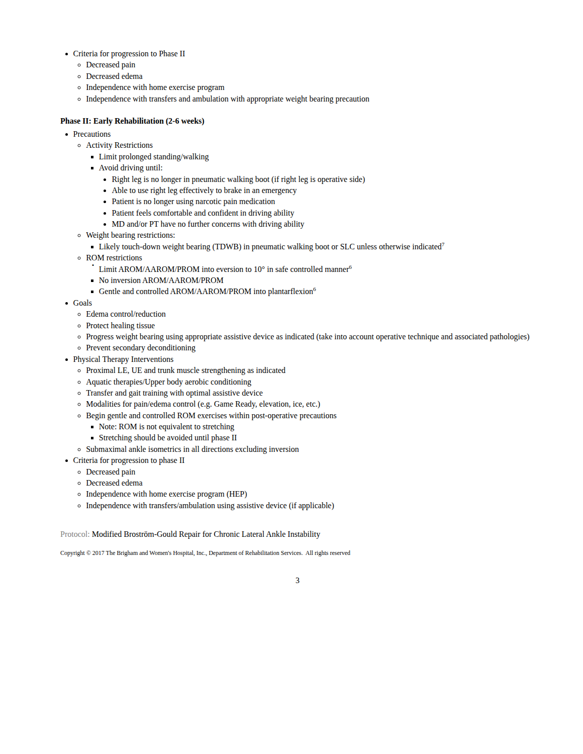Criteria for progression to Phase II
Decreased pain
Decreased edema
Independence with home exercise program
Independence with transfers and ambulation with appropriate weight bearing precaution
Phase II: Early Rehabilitation (2-6 weeks)
Precautions
Activity Restrictions
Limit prolonged standing/walking
Avoid driving until:
Right leg is no longer in pneumatic walking boot (if right leg is operative side)
Able to use right leg effectively to brake in an emergency
Patient is no longer using narcotic pain medication
Patient feels comfortable and confident in driving ability
MD and/or PT have no further concerns with driving ability
Weight bearing restrictions:
Likely touch-down weight bearing (TDWB) in pneumatic walking boot or SLC unless otherwise indicated7
ROM restrictions
Limit AROM/AAROM/PROM into eversion to 10° in safe controlled manner6
No inversion AROM/AAROM/PROM
Gentle and controlled AROM/AAROM/PROM into plantarflexion6
Goals
Edema control/reduction
Protect healing tissue
Progress weight bearing using appropriate assistive device as indicated (take into account operative technique and associated pathologies)
Prevent secondary deconditioning
Physical Therapy Interventions
Proximal LE, UE and trunk muscle strengthening as indicated
Aquatic therapies/Upper body aerobic conditioning
Transfer and gait training with optimal assistive device
Modalities for pain/edema control (e.g. Game Ready, elevation, ice, etc.)
Begin gentle and controlled ROM exercises within post-operative precautions
Note: ROM is not equivalent to stretching
Stretching should be avoided until phase II
Submaximal ankle isometrics in all directions excluding inversion
Criteria for progression to phase II
Decreased pain
Decreased edema
Independence with home exercise program (HEP)
Independence with transfers/ambulation using assistive device (if applicable)
Protocol: Modified Broström-Gould Repair for Chronic Lateral Ankle Instability
Copyright © 2017 The Brigham and Women's Hospital, Inc., Department of Rehabilitation Services. All rights reserved
3